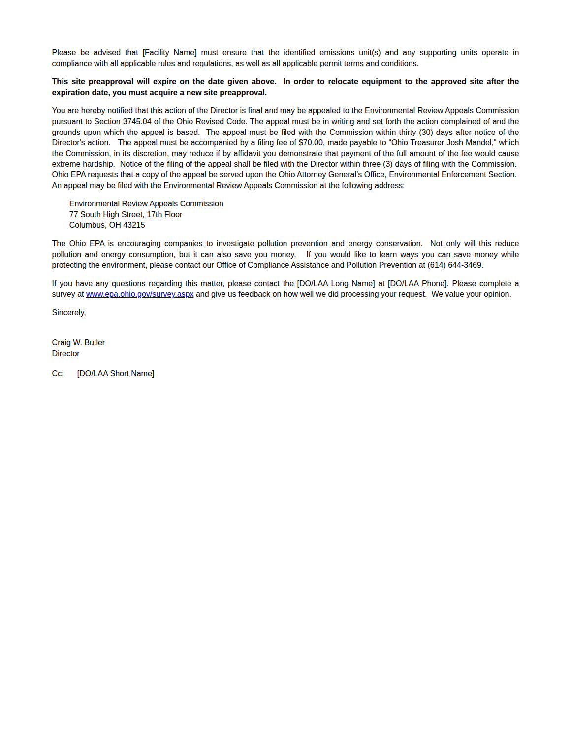Please be advised that [Facility Name] must ensure that the identified emissions unit(s) and any supporting units operate in compliance with all applicable rules and regulations, as well as all applicable permit terms and conditions.
This site preapproval will expire on the date given above. In order to relocate equipment to the approved site after the expiration date, you must acquire a new site preapproval.
You are hereby notified that this action of the Director is final and may be appealed to the Environmental Review Appeals Commission pursuant to Section 3745.04 of the Ohio Revised Code. The appeal must be in writing and set forth the action complained of and the grounds upon which the appeal is based. The appeal must be filed with the Commission within thirty (30) days after notice of the Director's action. The appeal must be accompanied by a filing fee of $70.00, made payable to “Ohio Treasurer Josh Mandel," which the Commission, in its discretion, may reduce if by affidavit you demonstrate that payment of the full amount of the fee would cause extreme hardship. Notice of the filing of the appeal shall be filed with the Director within three (3) days of filing with the Commission. Ohio EPA requests that a copy of the appeal be served upon the Ohio Attorney General’s Office, Environmental Enforcement Section. An appeal may be filed with the Environmental Review Appeals Commission at the following address:
Environmental Review Appeals Commission
77 South High Street, 17th Floor
Columbus, OH 43215
The Ohio EPA is encouraging companies to investigate pollution prevention and energy conservation. Not only will this reduce pollution and energy consumption, but it can also save you money. If you would like to learn ways you can save money while protecting the environment, please contact our Office of Compliance Assistance and Pollution Prevention at (614) 644-3469.
If you have any questions regarding this matter, please contact the [DO/LAA Long Name] at [DO/LAA Phone]. Please complete a survey at www.epa.ohio.gov/survey.aspx and give us feedback on how well we did processing your request. We value your opinion.
Sincerely,
Craig W. Butler
Director
Cc:[DO/LAA Short Name]